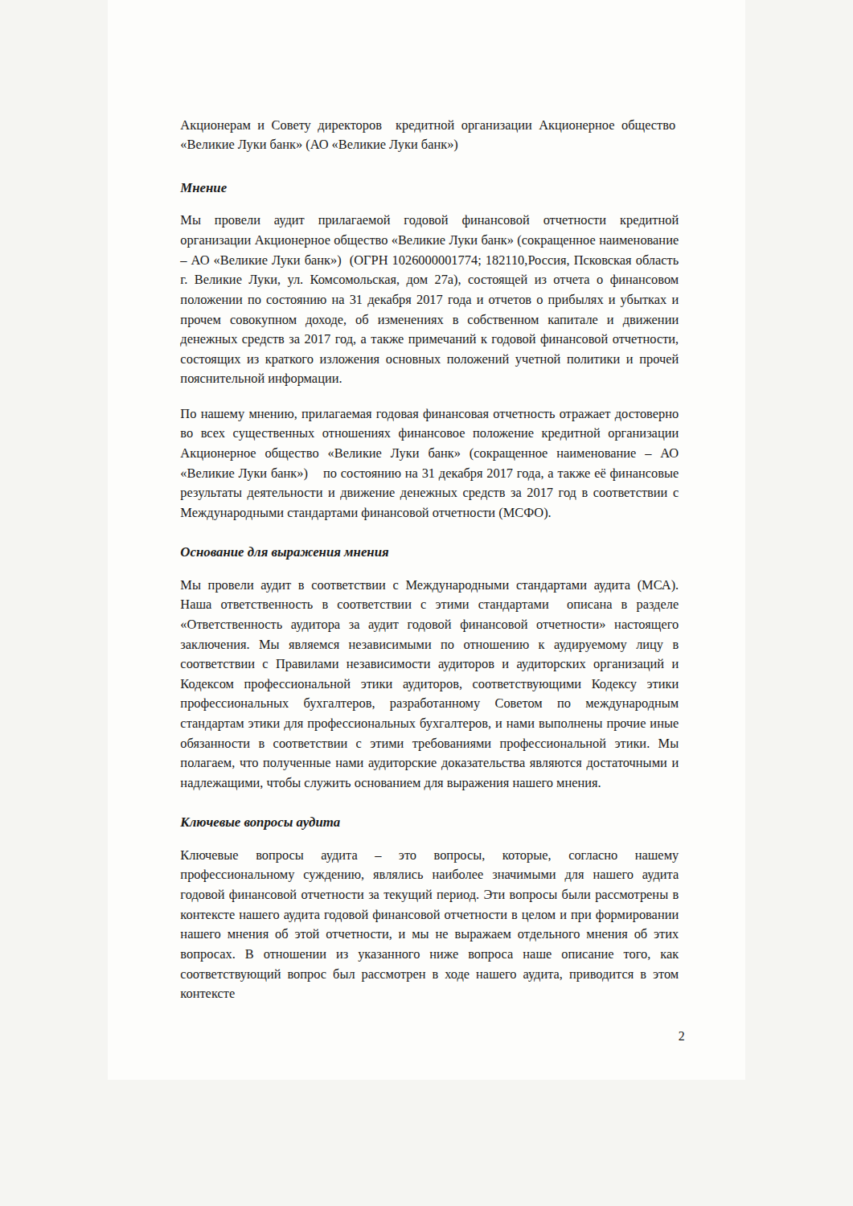Акционерам и Совету директоров кредитной организации Акционерное общество «Великие Луки банк» (АО «Великие Луки банк»)
Мнение
Мы провели аудит прилагаемой годовой финансовой отчетности кредитной организации Акционерное общество «Великие Луки банк» (сокращенное наименование – АО «Великие Луки банк») (ОГРН 1026000001774; 182110,Россия, Псковская область г. Великие Луки, ул. Комсомольская, дом 27а), состоящей из отчета о финансовом положении по состоянию на 31 декабря 2017 года и отчетов о прибылях и убытках и прочем совокупном доходе, об изменениях в собственном капитале и движении денежных средств за 2017 год, а также примечаний к годовой финансовой отчетности, состоящих из краткого изложения основных положений учетной политики и прочей пояснительной информации.
По нашему мнению, прилагаемая годовая финансовая отчетность отражает достоверно во всех существенных отношениях финансовое положение кредитной организации Акционерное общество «Великие Луки банк» (сокращенное наименование – АО «Великие Луки банк») по состоянию на 31 декабря 2017 года, а также её финансовые результаты деятельности и движение денежных средств за 2017 год в соответствии с Международными стандартами финансовой отчетности (МСФО).
Основание для выражения мнения
Мы провели аудит в соответствии с Международными стандартами аудита (МСА). Наша ответственность в соответствии с этими стандартами описана в разделе «Ответственность аудитора за аудит годовой финансовой отчетности» настоящего заключения. Мы являемся независимыми по отношению к аудируемому лицу в соответствии с Правилами независимости аудиторов и аудиторских организаций и Кодексом профессиональной этики аудиторов, соответствующими Кодексу этики профессиональных бухгалтеров, разработанному Советом по международным стандартам этики для профессиональных бухгалтеров, и нами выполнены прочие иные обязанности в соответствии с этими требованиями профессиональной этики. Мы полагаем, что полученные нами аудиторские доказательства являются достаточными и надлежащими, чтобы служить основанием для выражения нашего мнения.
Ключевые вопросы аудита
Ключевые вопросы аудита – это вопросы, которые, согласно нашему профессиональному суждению, являлись наиболее значимыми для нашего аудита годовой финансовой отчетности за текущий период. Эти вопросы были рассмотрены в контексте нашего аудита годовой финансовой отчетности в целом и при формировании нашего мнения об этой отчетности, и мы не выражаем отдельного мнения об этих вопросах. В отношении из указанного ниже вопроса наше описание того, как соответствующий вопрос был рассмотрен в ходе нашего аудита, приводится в этом контексте
2